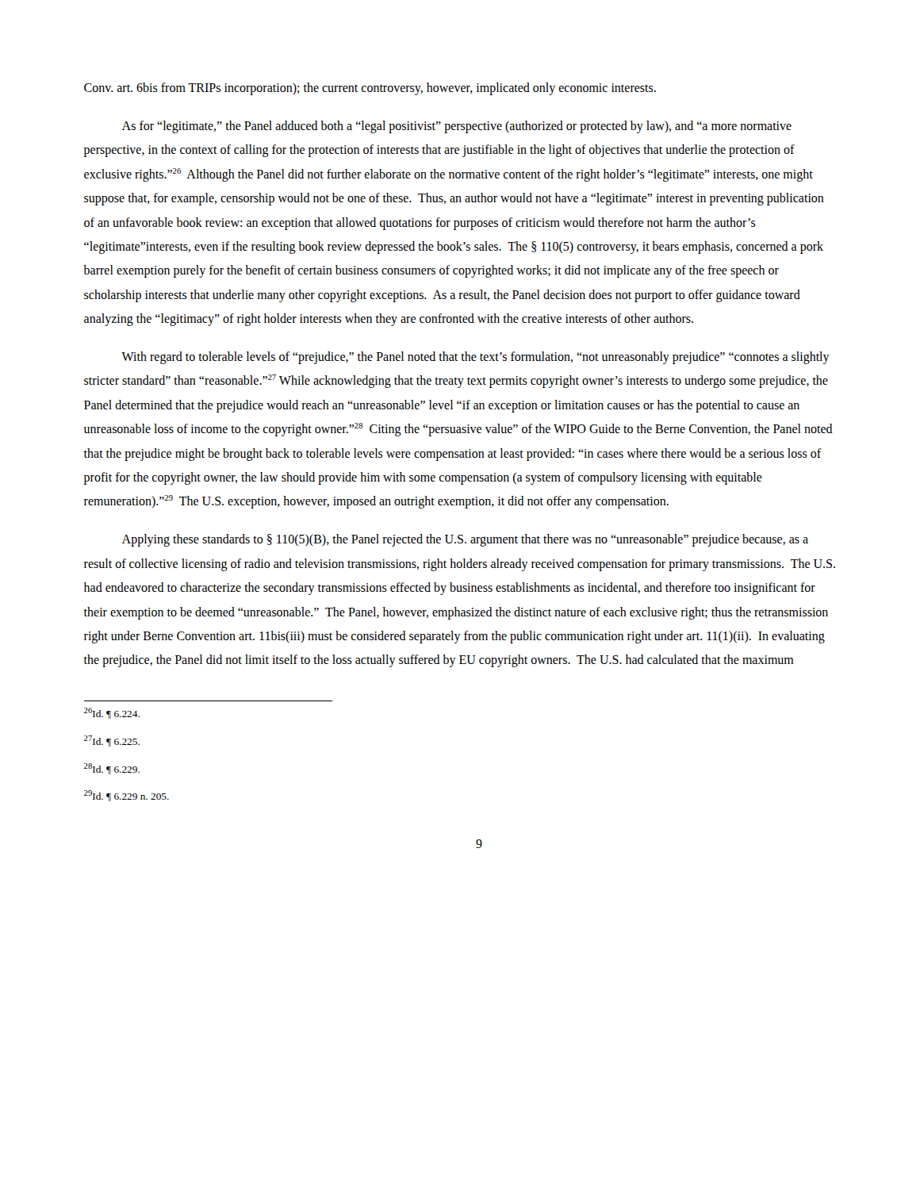Conv. art. 6bis from TRIPs incorporation); the current controversy, however, implicated only economic interests.
As for “legitimate,” the Panel adduced both a “legal positivist” perspective (authorized or protected by law), and “a more normative perspective, in the context of calling for the protection of interests that are justifiable in the light of objectives that underlie the protection of exclusive rights.”26 Although the Panel did not further elaborate on the normative content of the right holder’s “legitimate” interests, one might suppose that, for example, censorship would not be one of these. Thus, an author would not have a “legitimate” interest in preventing publication of an unfavorable book review: an exception that allowed quotations for purposes of criticism would therefore not harm the author’s “legitimate”interests, even if the resulting book review depressed the book’s sales. The § 110(5) controversy, it bears emphasis, concerned a pork barrel exemption purely for the benefit of certain business consumers of copyrighted works; it did not implicate any of the free speech or scholarship interests that underlie many other copyright exceptions. As a result, the Panel decision does not purport to offer guidance toward analyzing the “legitimacy” of right holder interests when they are confronted with the creative interests of other authors.
With regard to tolerable levels of “prejudice,” the Panel noted that the text’s formulation, “not unreasonably prejudice” “connotes a slightly stricter standard” than “reasonable.”27 While acknowledging that the treaty text permits copyright owner’s interests to undergo some prejudice, the Panel determined that the prejudice would reach an “unreasonable” level “if an exception or limitation causes or has the potential to cause an unreasonable loss of income to the copyright owner.”28 Citing the “persuasive value” of the WIPO Guide to the Berne Convention, the Panel noted that the prejudice might be brought back to tolerable levels were compensation at least provided: “in cases where there would be a serious loss of profit for the copyright owner, the law should provide him with some compensation (a system of compulsory licensing with equitable remuneration).”29 The U.S. exception, however, imposed an outright exemption, it did not offer any compensation.
Applying these standards to § 110(5)(B), the Panel rejected the U.S. argument that there was no “unreasonable” prejudice because, as a result of collective licensing of radio and television transmissions, right holders already received compensation for primary transmissions. The U.S. had endeavored to characterize the secondary transmissions effected by business establishments as incidental, and therefore too insignificant for their exemption to be deemed “unreasonable.” The Panel, however, emphasized the distinct nature of each exclusive right; thus the retransmission right under Berne Convention art. 11bis(iii) must be considered separately from the public communication right under art. 11(1)(ii). In evaluating the prejudice, the Panel did not limit itself to the loss actually suffered by EU copyright owners. The U.S. had calculated that the maximum
26Id. ¶ 6.224.
27Id. ¶ 6.225.
28Id. ¶ 6.229.
29Id. ¶ 6.229 n. 205.
9